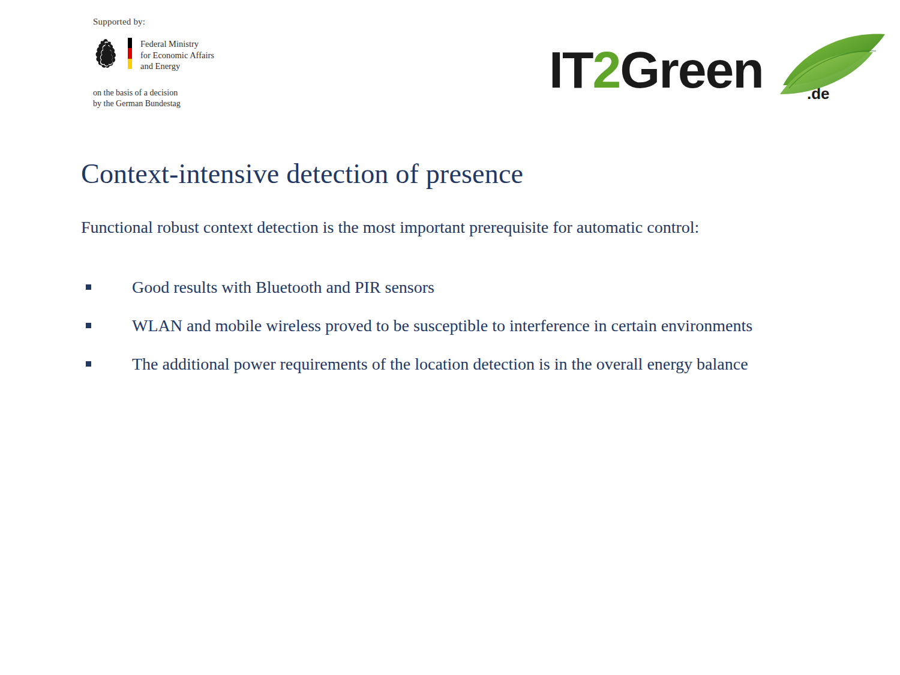Supported by:
Federal Ministry
for Economic Affairs
and Energy
on the basis of a decision
by the German Bundestag
IT 2 Green
.de
Context-intensive detection of presence
Functional robust context detection is the most important prerequisite for automatic control:
Good results with Bluetooth and PIR sensors
WLAN and mobile wireless proved to be susceptible to interference in certain environments
The additional power requirements of the location detection is in the overall energy balance